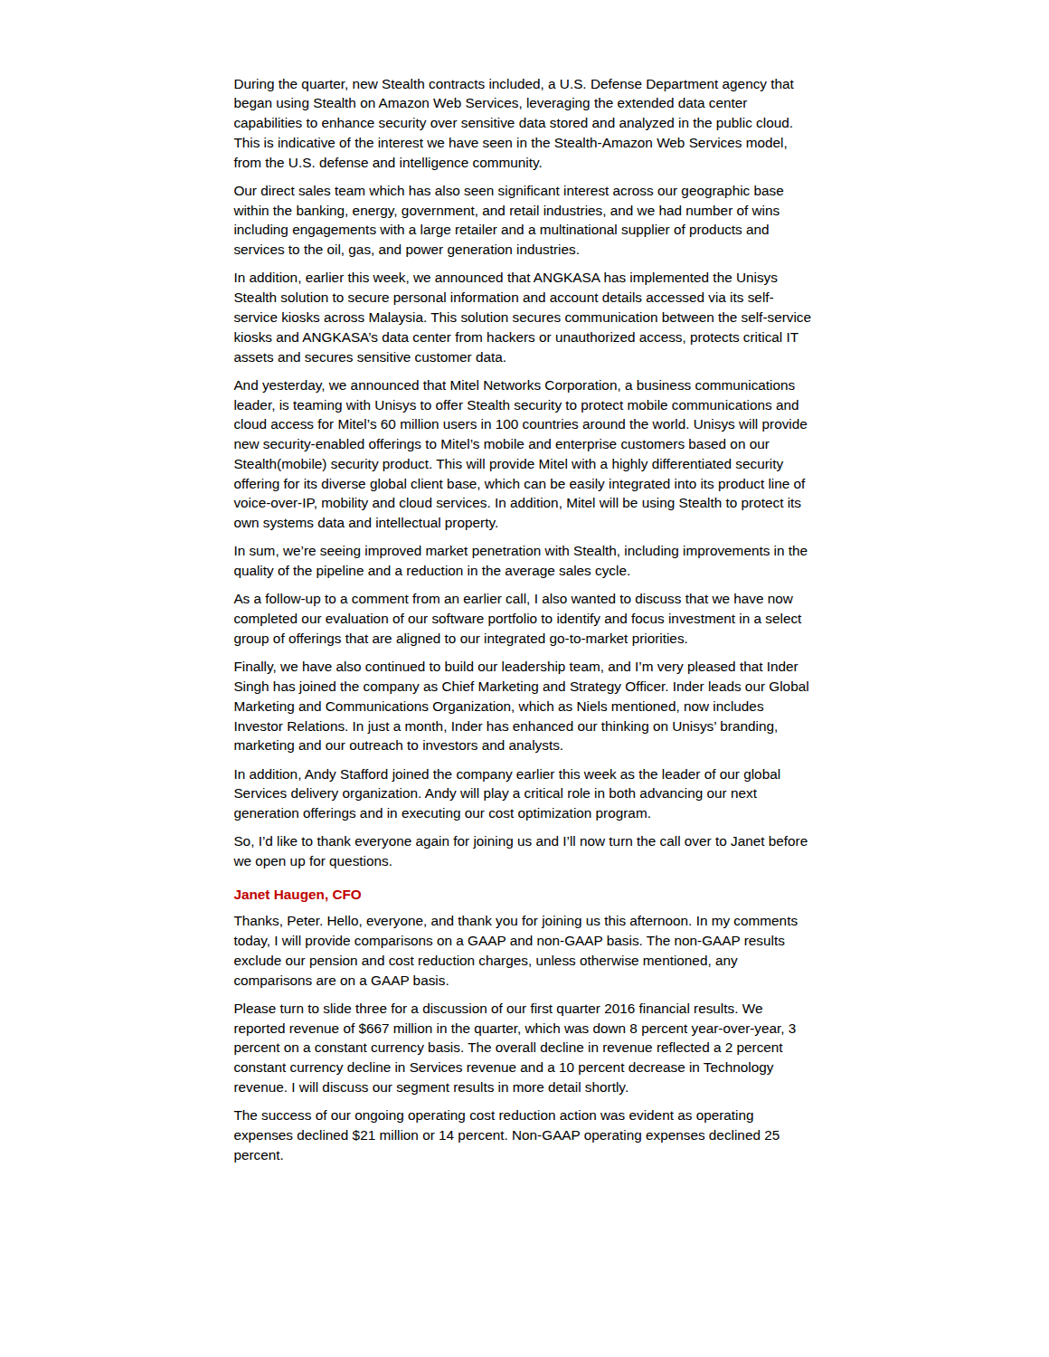During the quarter, new Stealth contracts included, a U.S. Defense Department agency that began using Stealth on Amazon Web Services, leveraging the extended data center capabilities to enhance security over sensitive data stored and analyzed in the public cloud. This is indicative of the interest we have seen in the Stealth-Amazon Web Services model, from the U.S. defense and intelligence community.
Our direct sales team which has also seen significant interest across our geographic base within the banking, energy, government, and retail industries, and we had number of wins including engagements with a large retailer and a multinational supplier of products and services to the oil, gas, and power generation industries.
In addition, earlier this week, we announced that ANGKASA has implemented the Unisys Stealth solution to secure personal information and account details accessed via its self-service kiosks across Malaysia. This solution secures communication between the self-service kiosks and ANGKASA’s data center from hackers or unauthorized access, protects critical IT assets and secures sensitive customer data.
And yesterday, we announced that Mitel Networks Corporation, a business communications leader, is teaming with Unisys to offer Stealth security to protect mobile communications and cloud access for Mitel’s 60 million users in 100 countries around the world. Unisys will provide new security-enabled offerings to Mitel’s mobile and enterprise customers based on our Stealth(mobile) security product. This will provide Mitel with a highly differentiated security offering for its diverse global client base, which can be easily integrated into its product line of voice-over-IP, mobility and cloud services. In addition, Mitel will be using Stealth to protect its own systems data and intellectual property.
In sum, we’re seeing improved market penetration with Stealth, including improvements in the quality of the pipeline and a reduction in the average sales cycle.
As a follow-up to a comment from an earlier call, I also wanted to discuss that we have now completed our evaluation of our software portfolio to identify and focus investment in a select group of offerings that are aligned to our integrated go-to-market priorities.
Finally, we have also continued to build our leadership team, and I’m very pleased that Inder Singh has joined the company as Chief Marketing and Strategy Officer. Inder leads our Global Marketing and Communications Organization, which as Niels mentioned, now includes Investor Relations. In just a month, Inder has enhanced our thinking on Unisys’ branding, marketing and our outreach to investors and analysts.
In addition, Andy Stafford joined the company earlier this week as the leader of our global Services delivery organization. Andy will play a critical role in both advancing our next generation offerings and in executing our cost optimization program.
So, I’d like to thank everyone again for joining us and I’ll now turn the call over to Janet before we open up for questions.
Janet Haugen, CFO
Thanks, Peter. Hello, everyone, and thank you for joining us this afternoon. In my comments today, I will provide comparisons on a GAAP and non-GAAP basis. The non-GAAP results exclude our pension and cost reduction charges, unless otherwise mentioned, any comparisons are on a GAAP basis.
Please turn to slide three for a discussion of our first quarter 2016 financial results. We reported revenue of $667 million in the quarter, which was down 8 percent year-over-year, 3 percent on a constant currency basis. The overall decline in revenue reflected a 2 percent constant currency decline in Services revenue and a 10 percent decrease in Technology revenue. I will discuss our segment results in more detail shortly.
The success of our ongoing operating cost reduction action was evident as operating expenses declined $21 million or 14 percent. Non-GAAP operating expenses declined 25 percent.